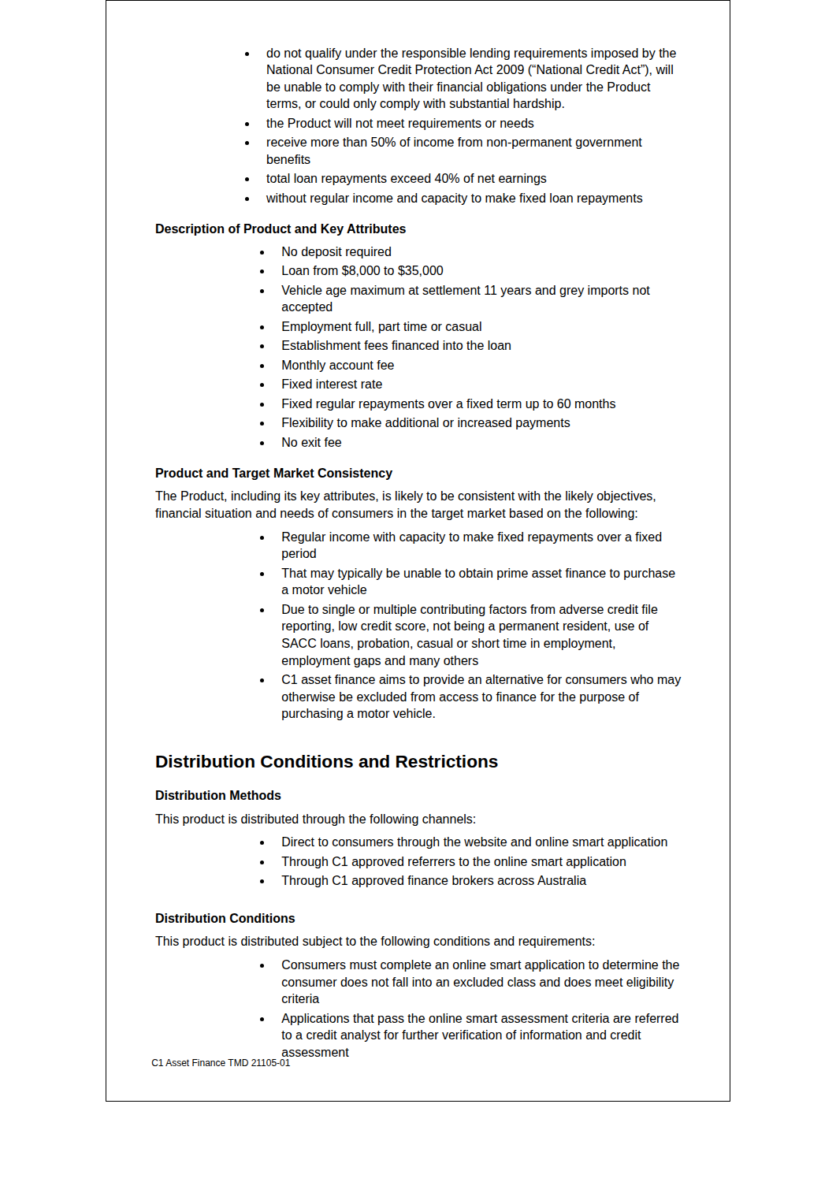do not qualify under the responsible lending requirements imposed by the National Consumer Credit Protection Act 2009 (“National Credit Act”), will be unable to comply with their financial obligations under the Product terms, or could only comply with substantial hardship.
the Product will not meet requirements or needs
receive more than 50% of income from non-permanent government benefits
total loan repayments exceed 40% of net earnings
without regular income and capacity to make fixed loan repayments
Description of Product and Key Attributes
No deposit required
Loan from $8,000 to $35,000
Vehicle age maximum at settlement 11 years and grey imports not accepted
Employment full, part time or casual
Establishment fees financed into the loan
Monthly account fee
Fixed interest rate
Fixed regular repayments over a fixed term up to 60 months
Flexibility to make additional or increased payments
No exit fee
Product and Target Market Consistency
The Product, including its key attributes, is likely to be consistent with the likely objectives, financial situation and needs of consumers in the target market based on the following:
Regular income with capacity to make fixed repayments over a fixed period
That may typically be unable to obtain prime asset finance to purchase a motor vehicle
Due to single or multiple contributing factors from adverse credit file reporting, low credit score, not being a permanent resident, use of SACC loans, probation, casual or short time in employment, employment gaps and many others
C1 asset finance aims to provide an alternative for consumers who may otherwise be excluded from access to finance for the purpose of purchasing a motor vehicle.
Distribution Conditions and Restrictions
Distribution Methods
This product is distributed through the following channels:
Direct to consumers through the website and online smart application
Through C1 approved referrers to the online smart application
Through C1 approved finance brokers across Australia
Distribution Conditions
This product is distributed subject to the following conditions and requirements:
Consumers must complete an online smart application to determine the consumer does not fall into an excluded class and does meet eligibility criteria
Applications that pass the online smart assessment criteria are referred to a credit analyst for further verification of information and credit assessment
C1 Asset Finance TMD 21105-01